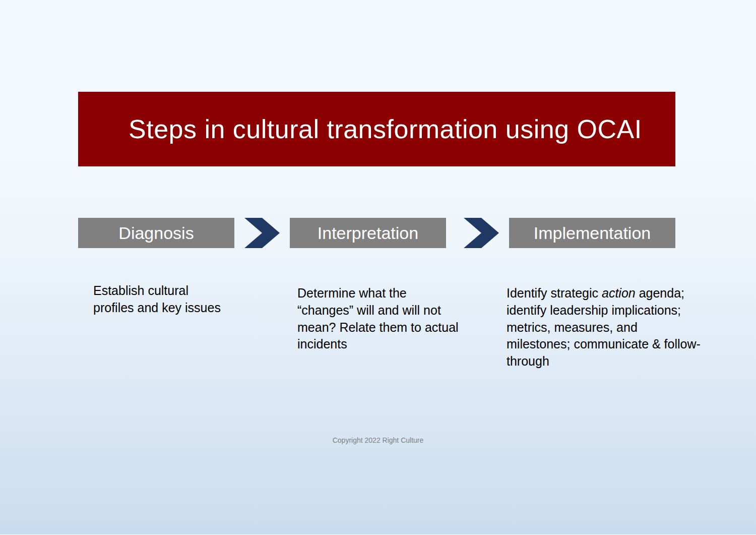Steps in cultural transformation using OCAI
Diagnosis
Interpretation
Implementation
Establish cultural profiles and key issues
Determine what the “changes” will and will not mean? Relate them to actual incidents
Identify strategic action agenda; identify leadership implications; metrics, measures, and milestones; communicate & follow-through
Copyright 2022 Right Culture